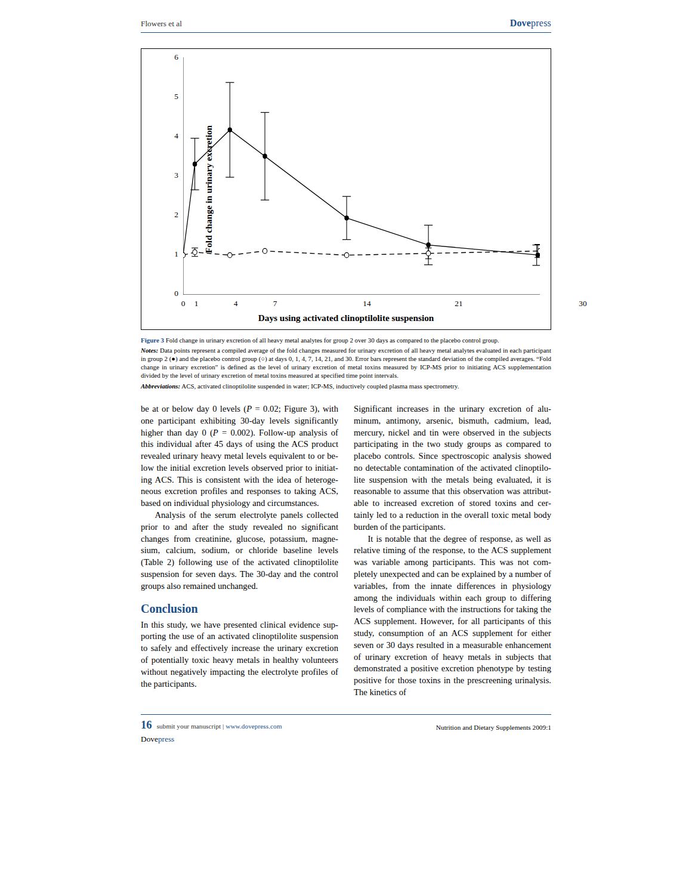Flowers et al
Dove press
Fold change in urinary excretion
6
5
4
3
2
1
0
0
1
4
7
14
21
30
Days using activated clinoptilolite suspension
Figure 3 Fold change in urinary excretion of all heavy metal analytes for group 2 over 30 days as compared to the placebo control group.
Notes: Data points represent a compiled average of the fold changes measured for urinary excretion of all heavy metal analytes evaluated in each participant in group 2 (●) and the placebo control group (○) at days 0, 1, 4, 7, 14, 21, and 30. Error bars represent the standard deviation of the compiled averages. “Fold change in urinary excretion” is defined as the level of urinary excretion of metal toxins measured by ICP-MS prior to initiating ACS supplementation divided by the level of urinary excretion of metal toxins measured at specified time point intervals.
Abbreviations: ACS, activated clinoptilolite suspended in water; ICP-MS, inductively coupled plasma mass spectrometry.
be at or below day 0 levels (P = 0.02; Figure 3), with one participant exhibiting 30-day levels significantly higher than day 0 (P = 0.002). Follow-up analysis of this individual after 45 days of using the ACS product revealed urinary heavy metal levels equivalent to or below the initial excretion levels observed prior to initiating ACS. This is consistent with the idea of heterogeneous excretion profiles and responses to taking ACS, based on individual physiology and circumstances.
Analysis of the serum electrolyte panels collected prior to and after the study revealed no significant changes from creatinine, glucose, potassium, magnesium, calcium, sodium, or chloride baseline levels (Table 2) following use of the activated clinoptilolite suspension for seven days. The 30-day and the control groups also remained unchanged.
Conclusion
In this study, we have presented clinical evidence supporting the use of an activated clinoptilolite suspension to safely and effectively increase the urinary excretion of potentially toxic heavy metals in healthy volunteers without negatively impacting the electrolyte profiles of the participants.
Significant increases in the urinary excretion of aluminum, antimony, arsenic, bismuth, cadmium, lead, mercury, nickel and tin were observed in the subjects participating in the two study groups as compared to placebo controls. Since spectroscopic analysis showed no detectable contamination of the activated clinoptilolite suspension with the metals being evaluated, it is reasonable to assume that this observation was attributable to increased excretion of stored toxins and certainly led to a reduction in the overall toxic metal body burden of the participants.
It is notable that the degree of response, as well as relative timing of the response, to the ACS supplement was variable among participants. This was not completely unexpected and can be explained by a number of variables, from the innate differences in physiology among the individuals within each group to differing levels of compliance with the instructions for taking the ACS supplement. However, for all participants of this study, consumption of an ACS supplement for either seven or 30 days resulted in a measurable enhancement of urinary excretion of heavy metals in subjects that demonstrated a positive excretion phenotype by testing positive for those toxins in the prescreening urinalysis. The kinetics of
16 submit your manuscript | www.dovepress.com
Nutrition and Dietary Supplements 2009:1
Dove press